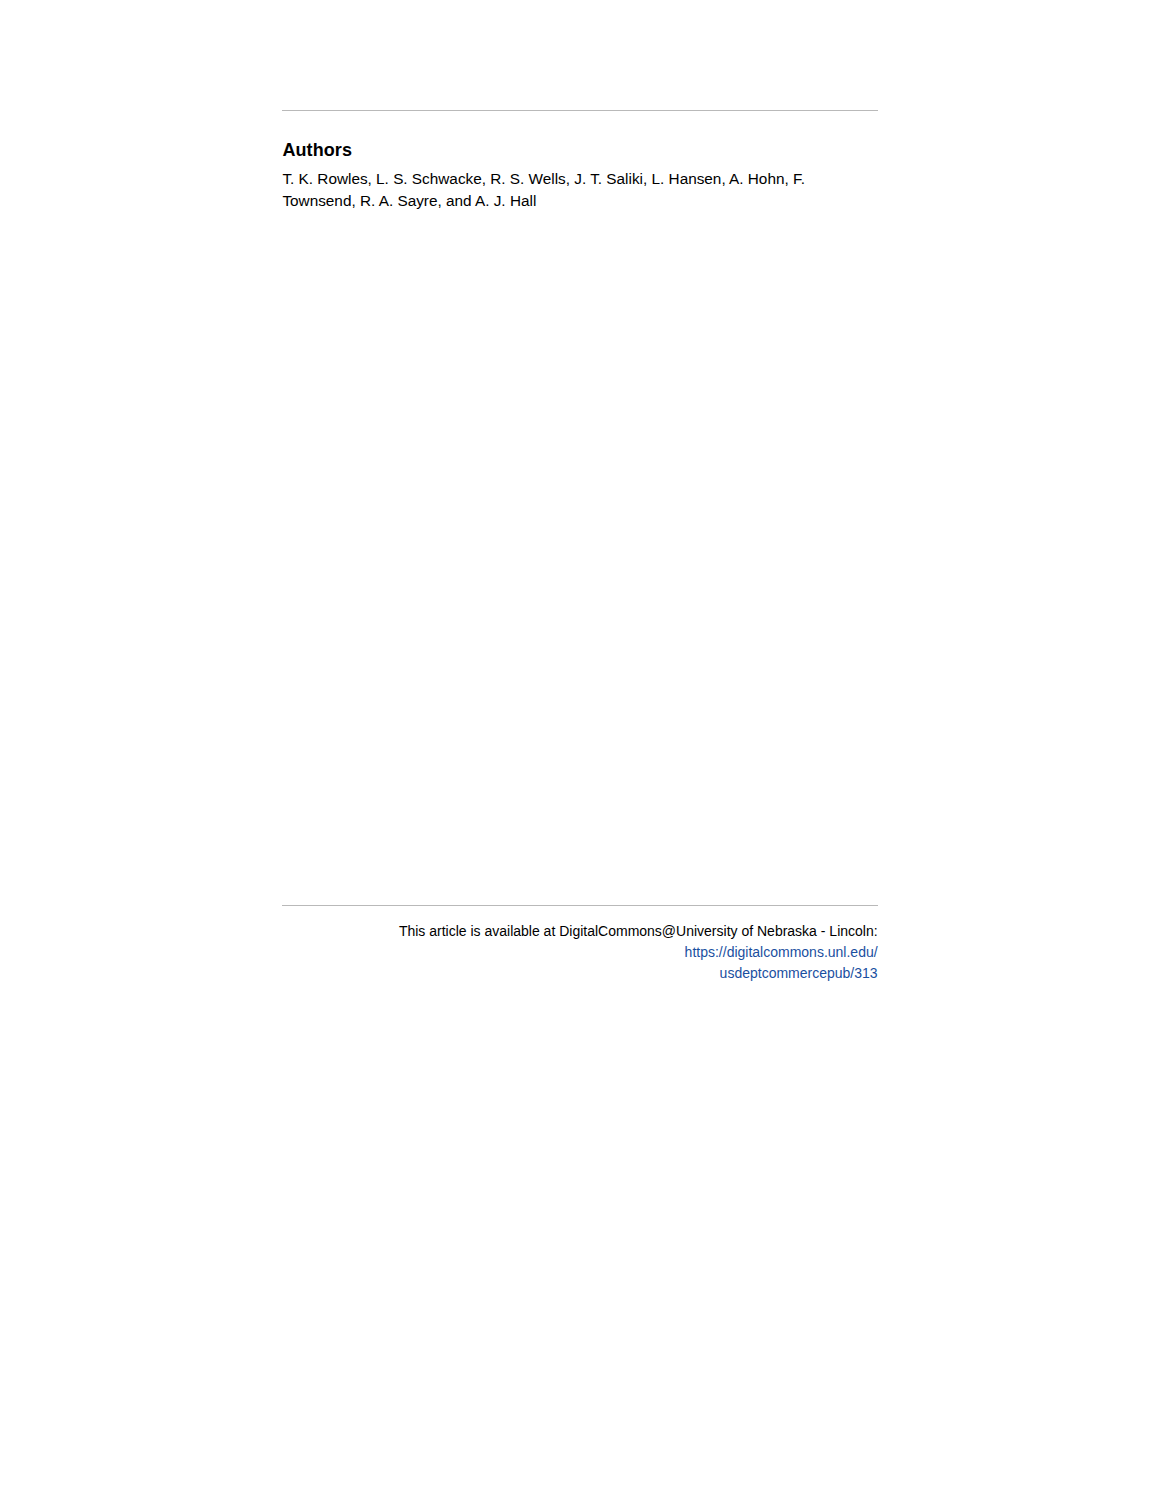Authors
T. K. Rowles, L. S. Schwacke, R. S. Wells, J. T. Saliki, L. Hansen, A. Hohn, F. Townsend, R. A. Sayre, and A. J. Hall
This article is available at DigitalCommons@University of Nebraska - Lincoln: https://digitalcommons.unl.edu/ usdeptcommercepub/313